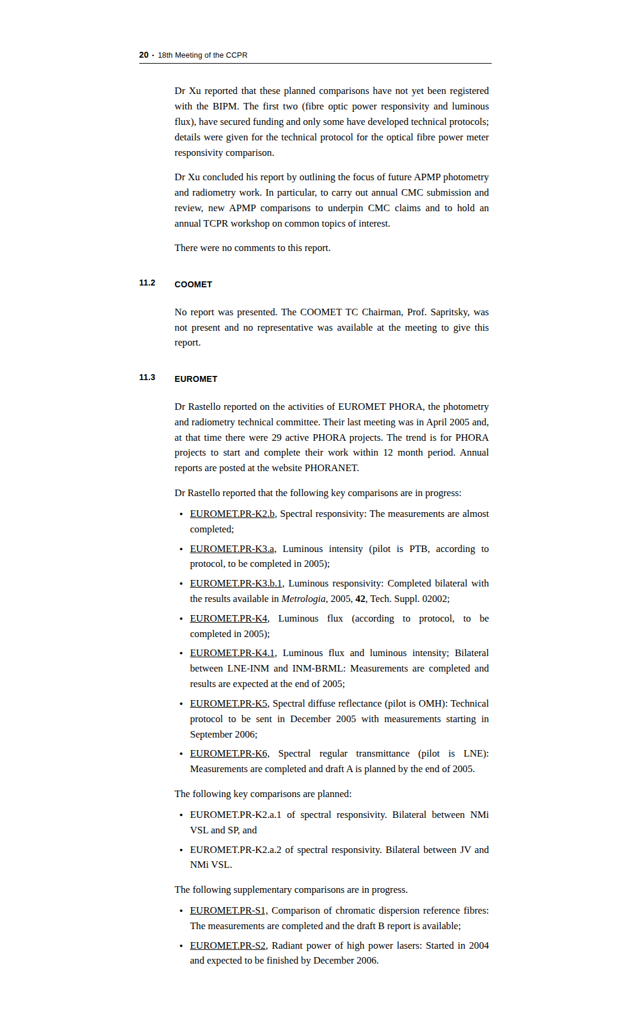20 18th Meeting of the CCPR
Dr Xu reported that these planned comparisons have not yet been registered with the BIPM. The first two (fibre optic power responsivity and luminous flux), have secured funding and only some have developed technical protocols; details were given for the technical protocol for the optical fibre power meter responsivity comparison.
Dr Xu concluded his report by outlining the focus of future APMP photometry and radiometry work. In particular, to carry out annual CMC submission and review, new APMP comparisons to underpin CMC claims and to hold an annual TCPR workshop on common topics of interest.
There were no comments to this report.
11.2 COOMET
No report was presented. The COOMET TC Chairman, Prof. Sapritsky, was not present and no representative was available at the meeting to give this report.
11.3 EUROMET
Dr Rastello reported on the activities of EUROMET PHORA, the photometry and radiometry technical committee. Their last meeting was in April 2005 and, at that time there were 29 active PHORA projects. The trend is for PHORA projects to start and complete their work within 12 month period. Annual reports are posted at the website PHORANET.
Dr Rastello reported that the following key comparisons are in progress:
EUROMET.PR-K2.b, Spectral responsivity: The measurements are almost completed;
EUROMET.PR-K3.a, Luminous intensity (pilot is PTB, according to protocol, to be completed in 2005);
EUROMET.PR-K3.b.1, Luminous responsivity: Completed bilateral with the results available in Metrologia, 2005, 42, Tech. Suppl. 02002;
EUROMET.PR-K4, Luminous flux (according to protocol, to be completed in 2005);
EUROMET.PR-K4.1, Luminous flux and luminous intensity; Bilateral between LNE-INM and INM-BRML: Measurements are completed and results are expected at the end of 2005;
EUROMET.PR-K5, Spectral diffuse reflectance (pilot is OMH): Technical protocol to be sent in December 2005 with measurements starting in September 2006;
EUROMET.PR-K6, Spectral regular transmittance (pilot is LNE): Measurements are completed and draft A is planned by the end of 2005.
The following key comparisons are planned:
EUROMET.PR-K2.a.1 of spectral responsivity. Bilateral between NMi VSL and SP, and
EUROMET.PR-K2.a.2 of spectral responsivity. Bilateral between JV and NMi VSL.
The following supplementary comparisons are in progress.
EUROMET.PR-S1, Comparison of chromatic dispersion reference fibres: The measurements are completed and the draft B report is available;
EUROMET.PR-S2, Radiant power of high power lasers: Started in 2004 and expected to be finished by December 2006.